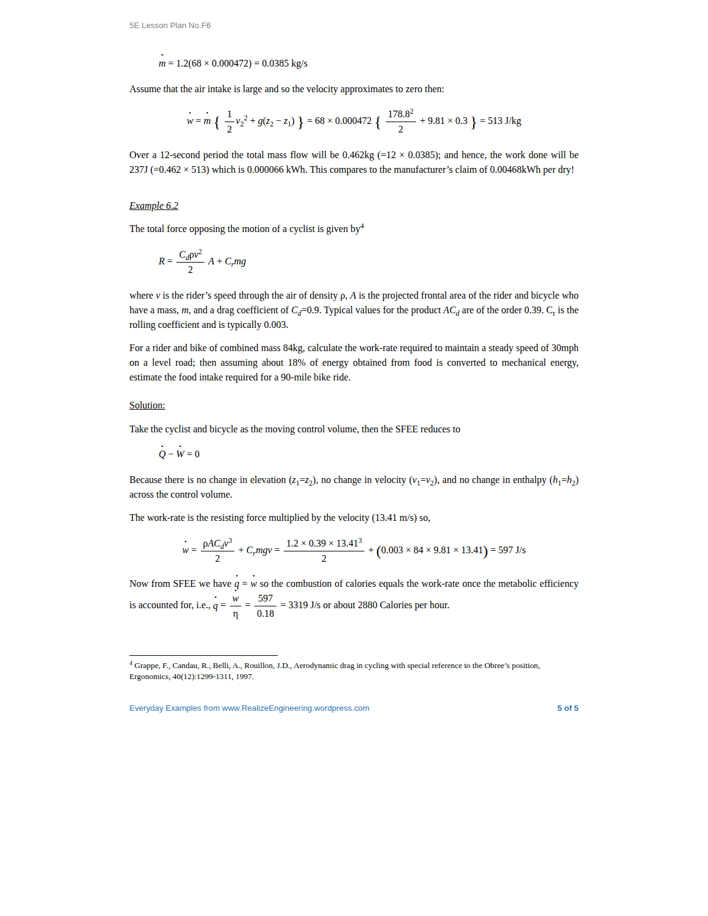5E Lesson Plan No.F6
m = 1.2(68 × 0.000472) = 0.0385 kg/s
Assume that the air intake is large and so the velocity approximates to zero then:
w = m { 12 v22 + g(z2 − z1) } = 68 × 0.000472 { 178.822 + 9.81 × 0.3 } = 513 J/kg
Over a 12-second period the total mass flow will be 0.462kg (=12 × 0.0385); and hence, the work done will be 237J (=0.462 × 513) which is 0.000066 kWh. This compares to the manufacturer’s claim of 0.00468kWh per dry!
Example 6.2
The total force opposing the motion of a cyclist is given by4
R = Cdρv22 A + Crmg
where v is the rider’s speed through the air of density ρ, A is the projected frontal area of the rider and bicycle who have a mass, m, and a drag coefficient of Cd=0.9. Typical values for the product ACd are of the order 0.39. Cr is the rolling coefficient and is typically 0.003.
For a rider and bike of combined mass 84kg, calculate the work-rate required to maintain a steady speed of 30mph on a level road; then assuming about 18% of energy obtained from food is converted to mechanical energy, estimate the food intake required for a 90-mile bike ride.
Solution:
Take the cyclist and bicycle as the moving control volume, then the SFEE reduces to
Q − W = 0
Because there is no change in elevation (z1=z2), no change in velocity (v1=v2), and no change in enthalpy (h1=h2) across the control volume.
The work-rate is the resisting force multiplied by the velocity (13.41 m/s) so,
w = ρACdv32 + Crmgv = 1.2 × 0.39 × 13.4132 + (0.003 × 84 × 9.81 × 13.41) = 597 J/s
Now from SFEE we have q = w so the combustion of calories equals the work-rate once the metabolic efficiency is accounted for, i.e., q = wη = 5970.18 = 3319 J/s or about 2880 Calories per hour.
4 Grappe, F., Candau, R., Belli, A., Rouillon, J.D., Aerodynamic drag in cycling with special reference to the Obree’s position, Ergonomics, 40(12):1299-1311, 1997.
Everyday Examples from www.RealizeEngineering.wordpress.com 5 of 5